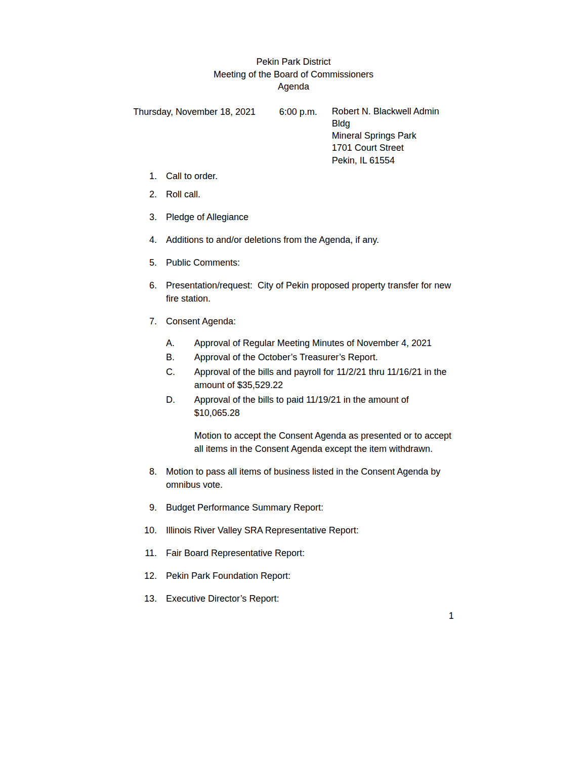Pekin Park District
Meeting of the Board of Commissioners
Agenda
Thursday, November 18, 2021
6:00 p.m.
Robert N. Blackwell Admin Bldg
Mineral Springs Park
1701 Court Street
Pekin, IL 61554
Call to order.
Roll call.
Pledge of Allegiance
Additions to and/or deletions from the Agenda, if any.
Public Comments:
Presentation/request: City of Pekin proposed property transfer for new fire station.
Consent Agenda:
Approval of Regular Meeting Minutes of November 4, 2021
Approval of the October’s Treasurer’s Report.
Approval of the bills and payroll for 11/2/21 thru 11/16/21 in the amount of $35,529.22
Approval of the bills to paid 11/19/21 in the amount of $10,065.28
Motion to accept the Consent Agenda as presented or to accept all items in the Consent Agenda except the item withdrawn.
Motion to pass all items of business listed in the Consent Agenda by omnibus vote.
Budget Performance Summary Report:
Illinois River Valley SRA Representative Report:
Fair Board Representative Report:
Pekin Park Foundation Report:
Executive Director’s Report:
1